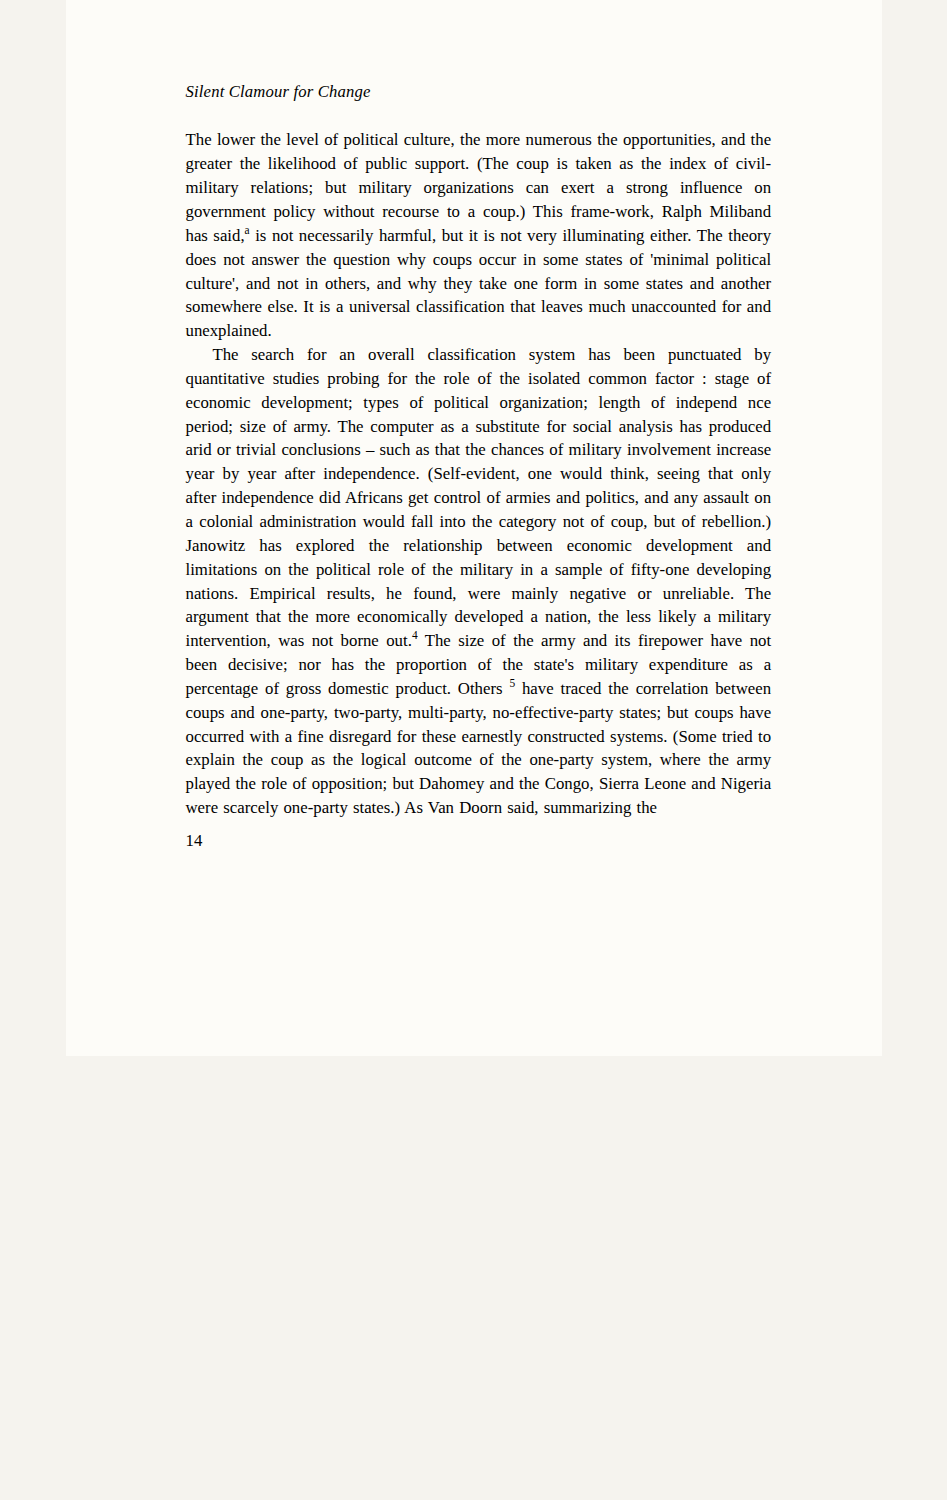Silent Clamour for Change
The lower the level of political culture, the more numerous the opportunities, and the greater the likelihood of public support. (The coup is taken as the index of civil-military relations; but military organizations can exert a strong influence on government policy without recourse to a coup.) This frame-work, Ralph Miliband has said,a is not necessarily harmful, but it is not very illuminating either. The theory does not answer the question why coups occur in some states of 'minimal political culture', and not in others, and why they take one form in some states and another somewhere else. It is a universal classification that leaves much unaccounted for and unexplained.
The search for an overall classification system has been punctuated by quantitative studies probing for the role of the isolated common factor : stage of economic development; types of political organization; length of independ nce period; size of army. The computer as a substitute for social analysis has produced arid or trivial conclusions – such as that the chances of military involvement increase year by year after independence. (Self-evident, one would think, seeing that only after independence did Africans get control of armies and politics, and any assault on a colonial administration would fall into the category not of coup, but of rebellion.) Janowitz has explored the relationship between economic development and limitations on the political role of the military in a sample of fifty-one developing nations. Empirical results, he found, were mainly negative or unreliable. The argument that the more economically developed a nation, the less likely a military intervention, was not borne out.4 The size of the army and its firepower have not been decisive; nor has the proportion of the state's military expenditure as a percentage of gross domestic product. Others 5 have traced the correlation between coups and one-party, two-party, multi-party, no-effective-party states; but coups have occurred with a fine disregard for these earnestly constructed systems. (Some tried to explain the coup as the logical outcome of the one-party system, where the army played the role of opposition; but Dahomey and the Congo, Sierra Leone and Nigeria were scarcely one-party states.) As Van Doorn said, summarizing the
14